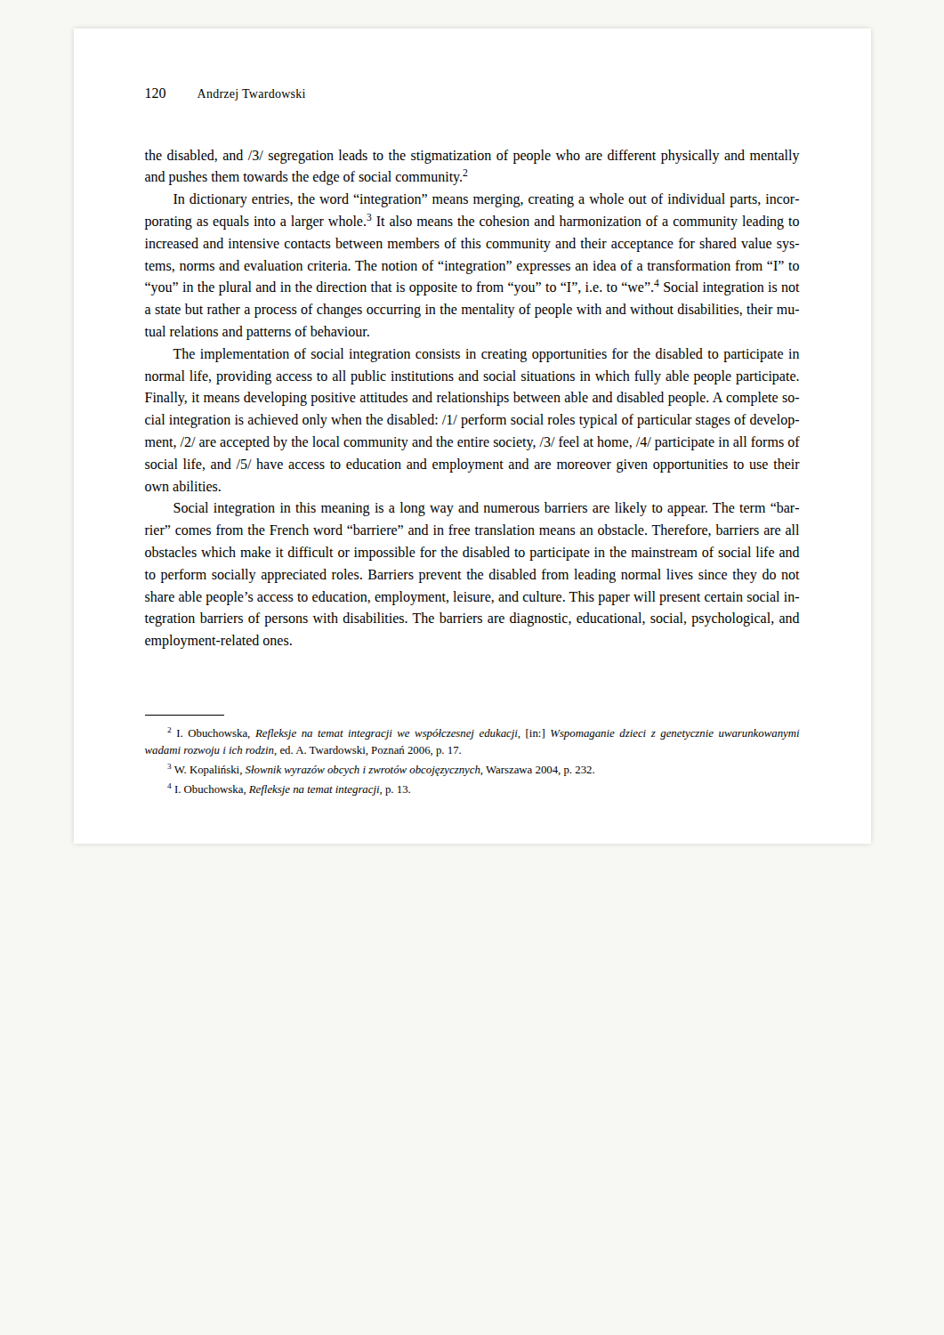120 Andrzej Twardowski
the disabled, and /3/ segregation leads to the stigmatization of people who are different physically and mentally and pushes them towards the edge of social community.2
In dictionary entries, the word “integration” means merging, creating a whole out of individual parts, incorporating as equals into a larger whole.3 It also means the cohesion and harmonization of a community leading to increased and intensive contacts between members of this community and their acceptance for shared value systems, norms and evaluation criteria. The notion of “integration” expresses an idea of a transformation from “I” to “you” in the plural and in the direction that is opposite to from “you” to “I”, i.e. to “we”.4 Social integration is not a state but rather a process of changes occurring in the mentality of people with and without disabilities, their mutual relations and patterns of behaviour.
The implementation of social integration consists in creating opportunities for the disabled to participate in normal life, providing access to all public institutions and social situations in which fully able people participate. Finally, it means developing positive attitudes and relationships between able and disabled people. A complete social integration is achieved only when the disabled: /1/ perform social roles typical of particular stages of development, /2/ are accepted by the local community and the entire society, /3/ feel at home, /4/ participate in all forms of social life, and /5/ have access to education and employment and are moreover given opportunities to use their own abilities.
Social integration in this meaning is a long way and numerous barriers are likely to appear. The term “barrier” comes from the French word “barriere” and in free translation means an obstacle. Therefore, barriers are all obstacles which make it difficult or impossible for the disabled to participate in the mainstream of social life and to perform socially appreciated roles. Barriers prevent the disabled from leading normal lives since they do not share able people’s access to education, employment, leisure, and culture. This paper will present certain social integration barriers of persons with disabilities. The barriers are diagnostic, educational, social, psychological, and employment-related ones.
2 I. Obuchowska, Refleksje na temat integracji we współczesnej edukacji, [in:] Wspomaganie dzieci z genetycznie uwarunkowanymi wadami rozwoju i ich rodzin, ed. A. Twardowski, Poznań 2006, p. 17.
3 W. Kopaliński, Słownik wyrazów obcych i zwrotów obcojęzycznych, Warszawa 2004, p. 232.
4 I. Obuchowska, Refleksje na temat integracji, p. 13.